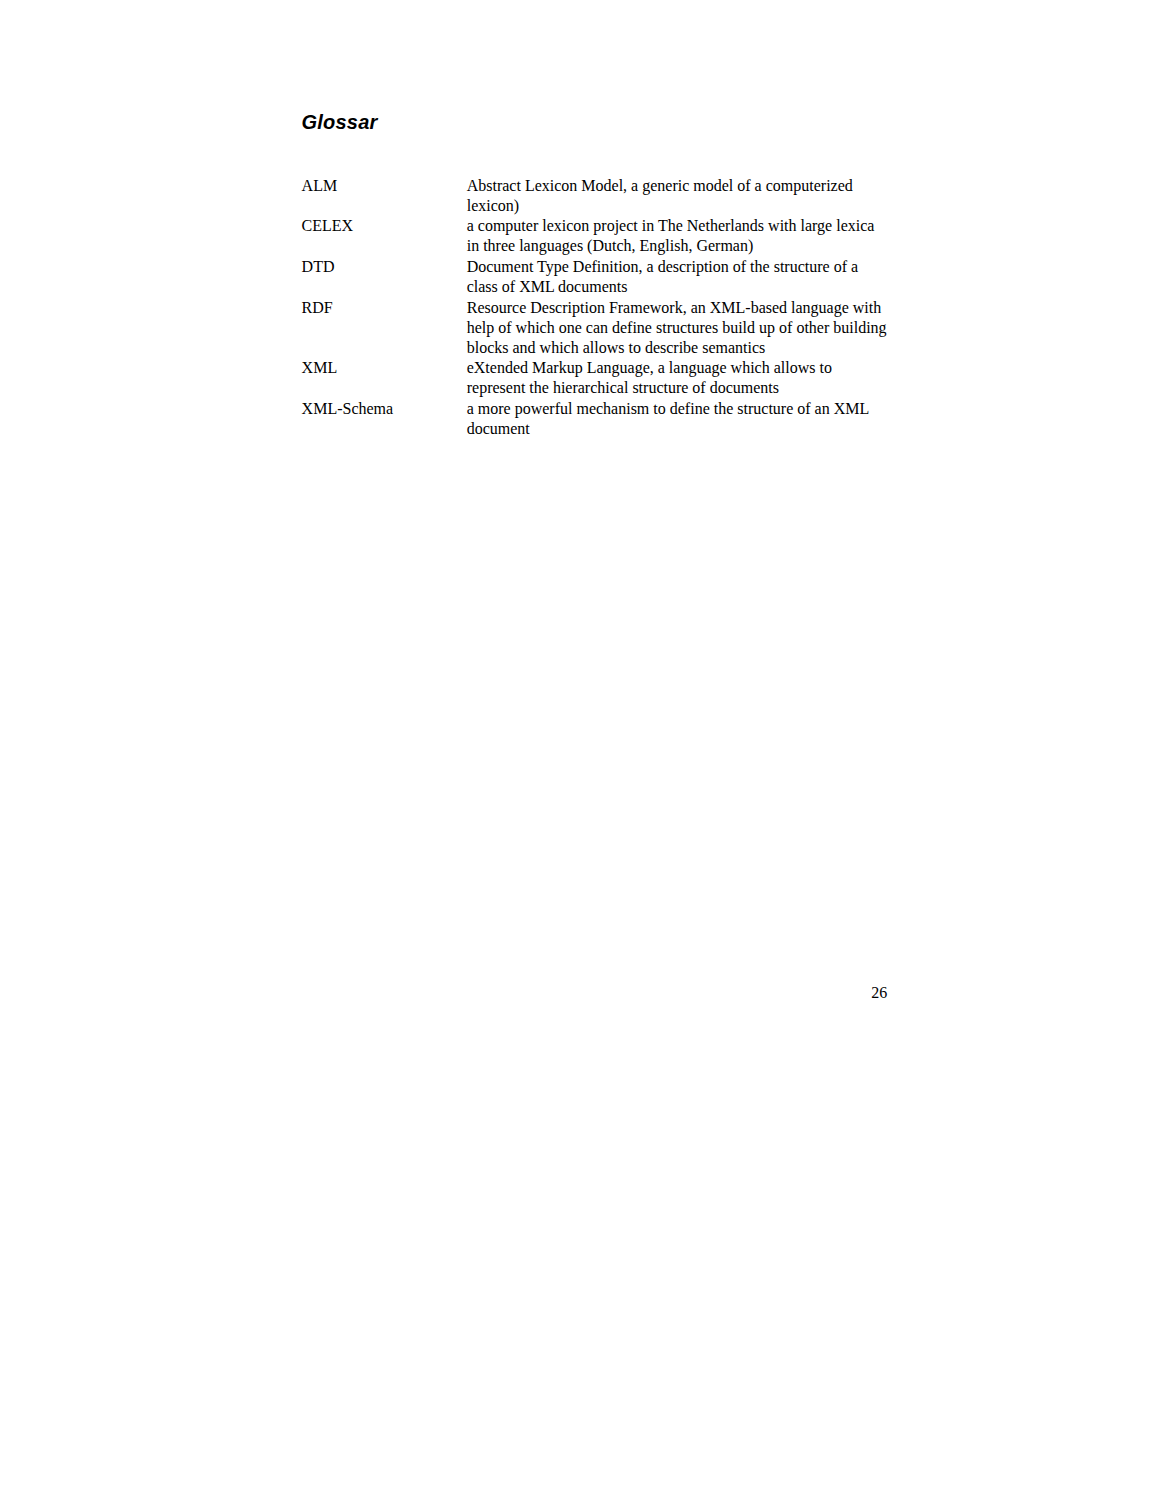Glossar
| ALM | Abstract Lexicon Model, a generic model of a computerized lexicon) |
| CELEX | a computer lexicon project in The Netherlands with large lexica in three languages (Dutch, English, German) |
| DTD | Document Type Definition, a description of the structure of a class of XML documents |
| RDF | Resource Description Framework, an XML-based language with help of which one can define structures build up of other building blocks and which allows to describe semantics |
| XML | eXtended Markup Language, a language which allows to represent the hierarchical structure of documents |
| XML-Schema | a more powerful mechanism to define the structure of an XML document |
26